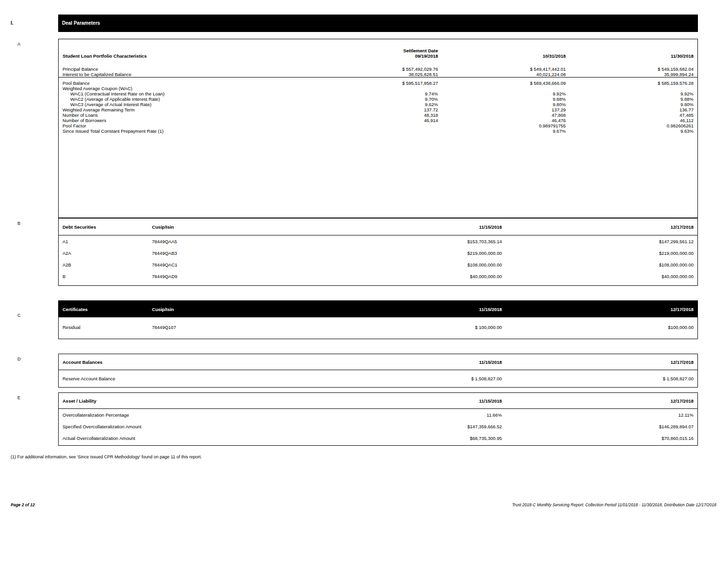I.
Deal Parameters
A
| Student Loan Portfolio Characteristics | Settlement Date 09/19/2018 | 10/31/2018 | 11/30/2018 |
| Principal Balance | $ 557,492,029.76 | $ 549,417,442.01 | $ 549,159,682.04 |
| Interest to be Capitalized Balance | 38,025,828.51 | 40,021,224.08 | 35,999,894.24 |
| Pool Balance | $ 595,517,858.27 | $ 589,438,666.09 | $ 585,159,576.28 |
| Weighted Average Coupon (WAC) | | | |
| WAC1 (Contractual Interest Rate on the Loan) | 9.74% | 9.92% | 9.92% |
| WAC2 (Average of Applicable Interest Rate) | 9.70% | 9.88% | 9.88% |
| WAC3 (Average of Actual Interest Rate) | 9.62% | 9.80% | 9.80% |
| Weighted Average Remaining Term | 137.72 | 137.29 | 136.77 |
| Number of Loans | 48,318 | 47,868 | 47,485 |
| Number of Borrowers | 46,914 | 46,476 | 46,112 |
| Pool Factor | | 0.989791755 | 0.982606261 |
| Since Issued Total Constant Prepayment Rate (1) | | 9.67% | 9.63% |
B
| Debt Securities | Cusip/Isin | 11/15/2018 | 12/17/2018 |
| A1 | 78449QAA5 | $153,703,365.14 | $147,299,561.12 |
| A2A | 78449QAB3 | $219,000,000.00 | $219,000,000.00 |
| A2B | 78449QAC1 | $108,000,000.00 | $108,000,000.00 |
| B | 78449QAD9 | $40,000,000.00 | $40,000,000.00 |
C
| Certificates | Cusip/Isin | 11/15/2018 | 12/17/2018 |
| Residual | 78449Q107 | $ 100,000.00 | $100,000.00 |
D
| Account Balances | 11/15/2018 | 12/17/2018 |
| Reserve Account Balance | $ 1,508,827.00 | $ 1,508,827.00 |
E
| Asset / Liability | 11/15/2018 | 12/17/2018 |
| Overcollateralization Percentage | 11.66% | 12.11% |
| Specified Overcollateralization Amount | $147,359,666.52 | $146,289,894.07 |
| Actual Overcollateralization Amount | $68,735,300.95 | $70,860,015.16 |
(1) For additional information, see 'Since Issued CPR Methodology' found on page 11 of this report.
Page 2 of 12
Trust 2018-C Monthly Servicing Report: Collection Period 11/01/2018 - 11/30/2018, Distribution Date 12/17/2018